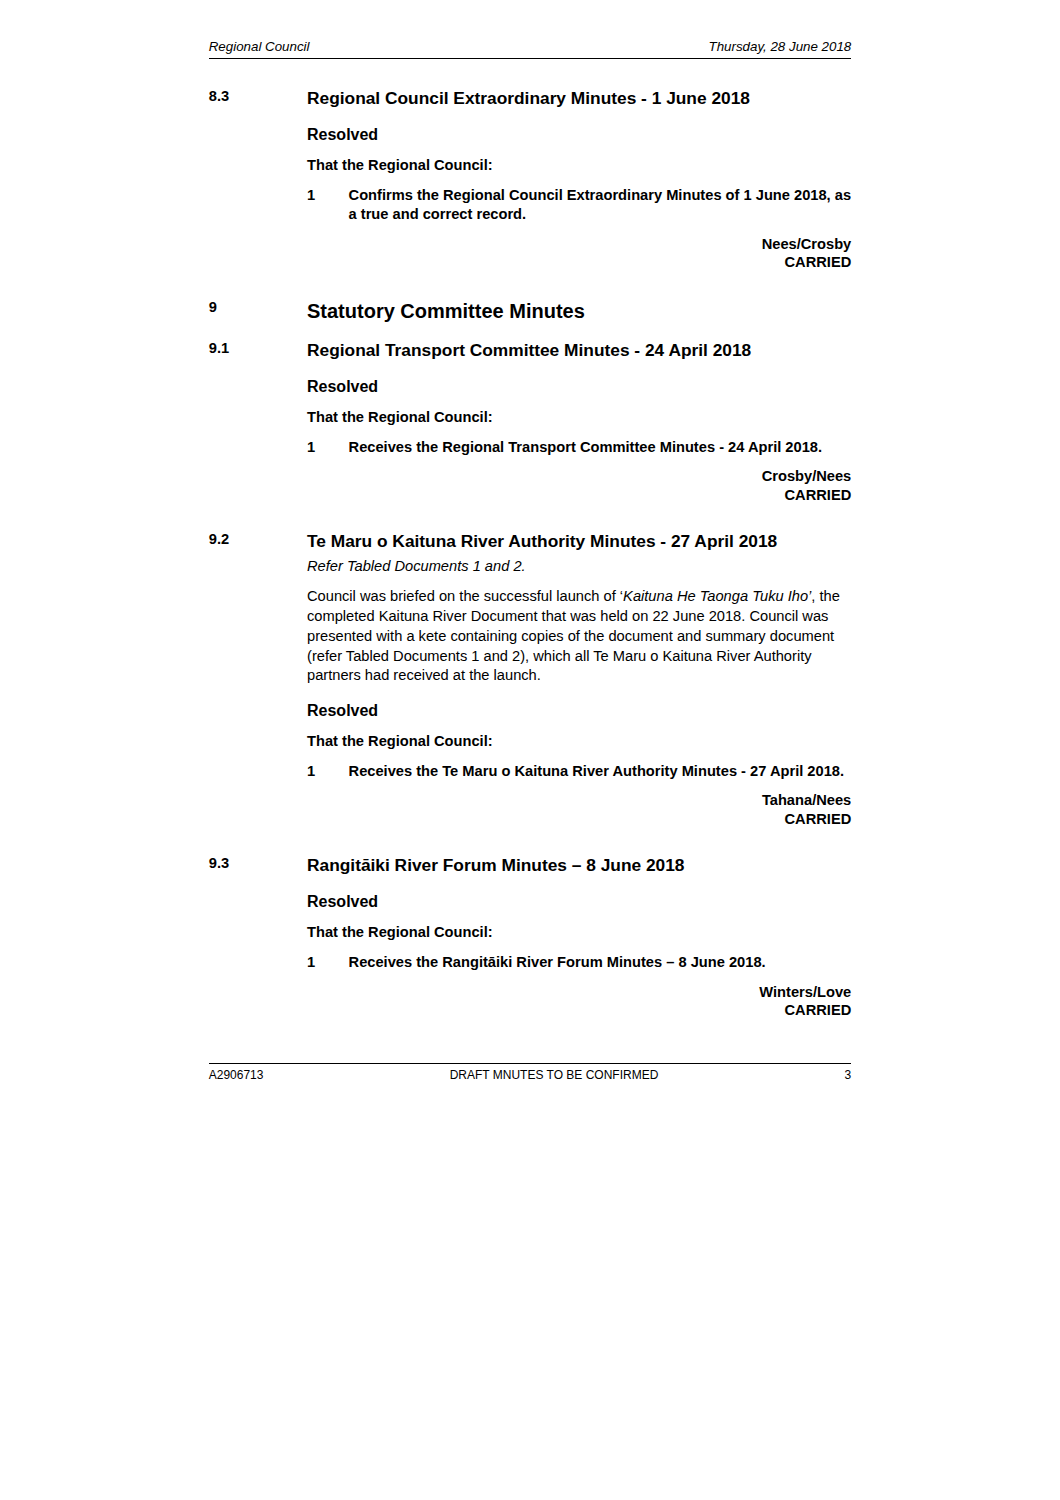Regional Council Thursday, 28 June 2018
8.3
Regional Council Extraordinary Minutes - 1 June 2018
Resolved
That the Regional Council:
1
Confirms the Regional Council Extraordinary Minutes of 1 June 2018, as a true and correct record.
Nees/Crosby
CARRIED
9
Statutory Committee Minutes
9.1
Regional Transport Committee Minutes - 24 April 2018
Resolved
That the Regional Council:
1
Receives the Regional Transport Committee Minutes - 24 April 2018.
Crosby/Nees
CARRIED
9.2
Te Maru o Kaituna River Authority Minutes - 27 April 2018
Refer Tabled Documents 1 and 2.
Council was briefed on the successful launch of ‘Kaituna He Taonga Tuku Iho’, the completed Kaituna River Document that was held on 22 June 2018. Council was presented with a kete containing copies of the document and summary document (refer Tabled Documents 1 and 2), which all Te Maru o Kaituna River Authority partners had received at the launch.
Resolved
That the Regional Council:
1
Receives the Te Maru o Kaituna River Authority Minutes - 27 April 2018.
Tahana/Nees
CARRIED
9.3
Rangitāiki River Forum Minutes – 8 June 2018
Resolved
That the Regional Council:
1
Receives the Rangitāiki River Forum Minutes – 8 June 2018.
Winters/Love
CARRIED
A2906713 DRAFT MNUTES TO BE CONFIRMED 3